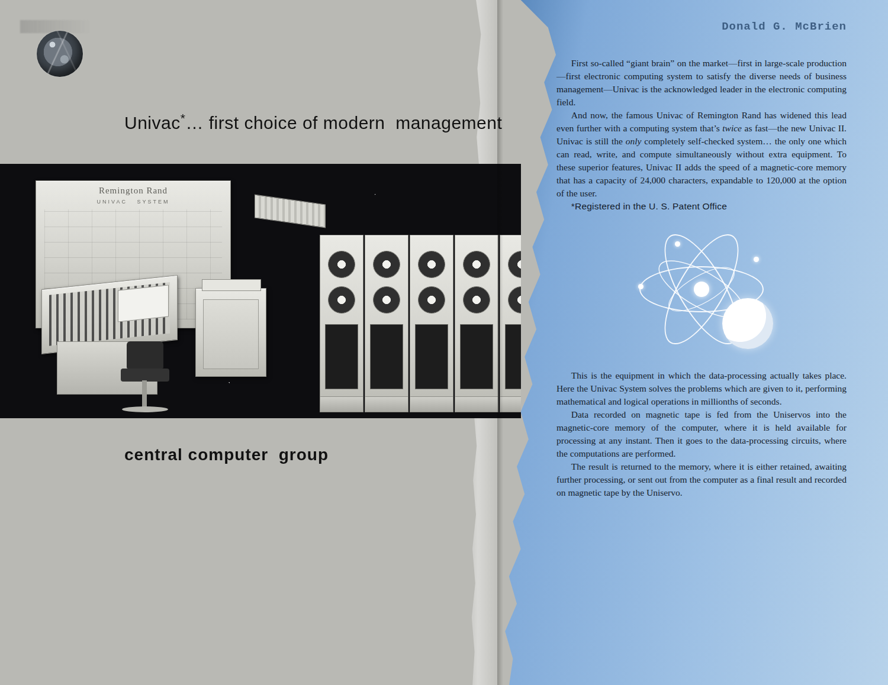Univac*… first choice of modern management
Remington Rand UNIVAC SYSTEM
central computer group
Donald G. McBrien
First so-called “giant brain” on the market—first in large-scale production—first electronic computing system to satisfy the diverse needs of business management—Univac is the acknowledged leader in the electronic computing field.
And now, the famous Univac of Remington Rand has widened this lead even further with a computing system that’s twice as fast—the new Univac II. Univac is still the only completely self-checked system… the only one which can read, write, and compute simultaneously without extra equipment. To these superior features, Univac II adds the speed of a magnetic-core memory that has a capacity of 24,000 characters, expandable to 120,000 at the option of the user.
*Registered in the U. S. Patent Office
This is the equipment in which the data-processing actually takes place. Here the Univac System solves the problems which are given to it, performing mathematical and logical operations in millionths of seconds.
Data recorded on magnetic tape is fed from the Uniservos into the magnetic-core memory of the computer, where it is held available for processing at any instant. Then it goes to the data-processing circuits, where the computations are performed.
The result is returned to the memory, where it is either retained, awaiting further processing, or sent out from the computer as a final result and recorded on magnetic tape by the Uniservo.